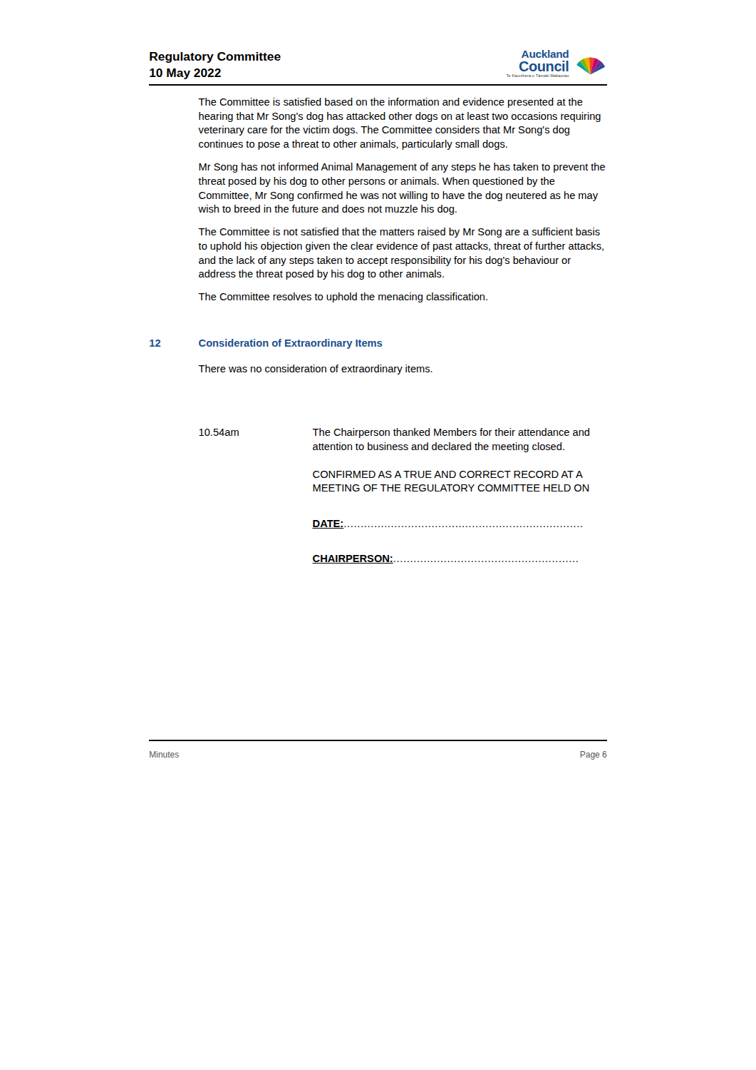Regulatory Committee
10 May 2022
Auckland
Council
Te Kaunihera o Tāmaki Makaurau
The Committee is satisfied based on the information and evidence presented at the hearing that Mr Song's dog has attacked other dogs on at least two occasions requiring veterinary care for the victim dogs. The Committee considers that Mr Song's dog continues to pose a threat to other animals, particularly small dogs.
Mr Song has not informed Animal Management of any steps he has taken to prevent the threat posed by his dog to other persons or animals. When questioned by the Committee, Mr Song confirmed he was not willing to have the dog neutered as he may wish to breed in the future and does not muzzle his dog.
The Committee is not satisfied that the matters raised by Mr Song are a sufficient basis to uphold his objection given the clear evidence of past attacks, threat of further attacks, and the lack of any steps taken to accept responsibility for his dog's behaviour or address the threat posed by his dog to other animals.
The Committee resolves to uphold the menacing classification.
12
Consideration of Extraordinary Items
There was no consideration of extraordinary items.
10.54am
The Chairperson thanked Members for their attendance and attention to business and declared the meeting closed.
CONFIRMED AS A TRUE AND CORRECT RECORD AT A MEETING OF THE REGULATORY COMMITTEE HELD ON
DATE:.......................................................................
CHAIRPERSON:.......................................................
Minutes Page 6